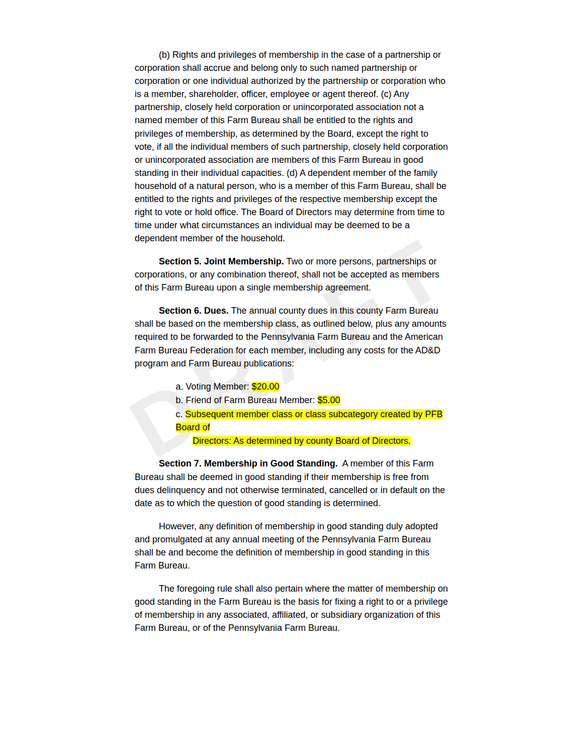DRAFT
(b) Rights and privileges of membership in the case of a partnership or corporation shall accrue and belong only to such named partnership or corporation or one individual authorized by the partnership or corporation who is a member, shareholder, officer, employee or agent thereof. (c) Any partnership, closely held corporation or unincorporated association not a named member of this Farm Bureau shall be entitled to the rights and privileges of membership, as determined by the Board, except the right to vote, if all the individual members of such partnership, closely held corporation or unincorporated association are members of this Farm Bureau in good standing in their individual capacities. (d) A dependent member of the family household of a natural person, who is a member of this Farm Bureau, shall be entitled to the rights and privileges of the respective membership except the right to vote or hold office. The Board of Directors may determine from time to time under what circumstances an individual may be deemed to be a dependent member of the household.
Section 5. Joint Membership. Two or more persons, partnerships or corporations, or any combination thereof, shall not be accepted as members of this Farm Bureau upon a single membership agreement.
Section 6. Dues. The annual county dues in this county Farm Bureau shall be based on the membership class, as outlined below, plus any amounts required to be forwarded to the Pennsylvania Farm Bureau and the American Farm Bureau Federation for each member, including any costs for the AD&D program and Farm Bureau publications:
a. Voting Member: $20.00
b. Friend of Farm Bureau Member: $5.00
c. Subsequent member class or class subcategory created by PFB Board of Directors: As determined by county Board of Directors.
Section 7. Membership in Good Standing. A member of this Farm Bureau shall be deemed in good standing if their membership is free from dues delinquency and not otherwise terminated, cancelled or in default on the date as to which the question of good standing is determined.
However, any definition of membership in good standing duly adopted and promulgated at any annual meeting of the Pennsylvania Farm Bureau shall be and become the definition of membership in good standing in this Farm Bureau.
The foregoing rule shall also pertain where the matter of membership on good standing in the Farm Bureau is the basis for fixing a right to or a privilege of membership in any associated, affiliated, or subsidiary organization of this Farm Bureau, or of the Pennsylvania Farm Bureau.